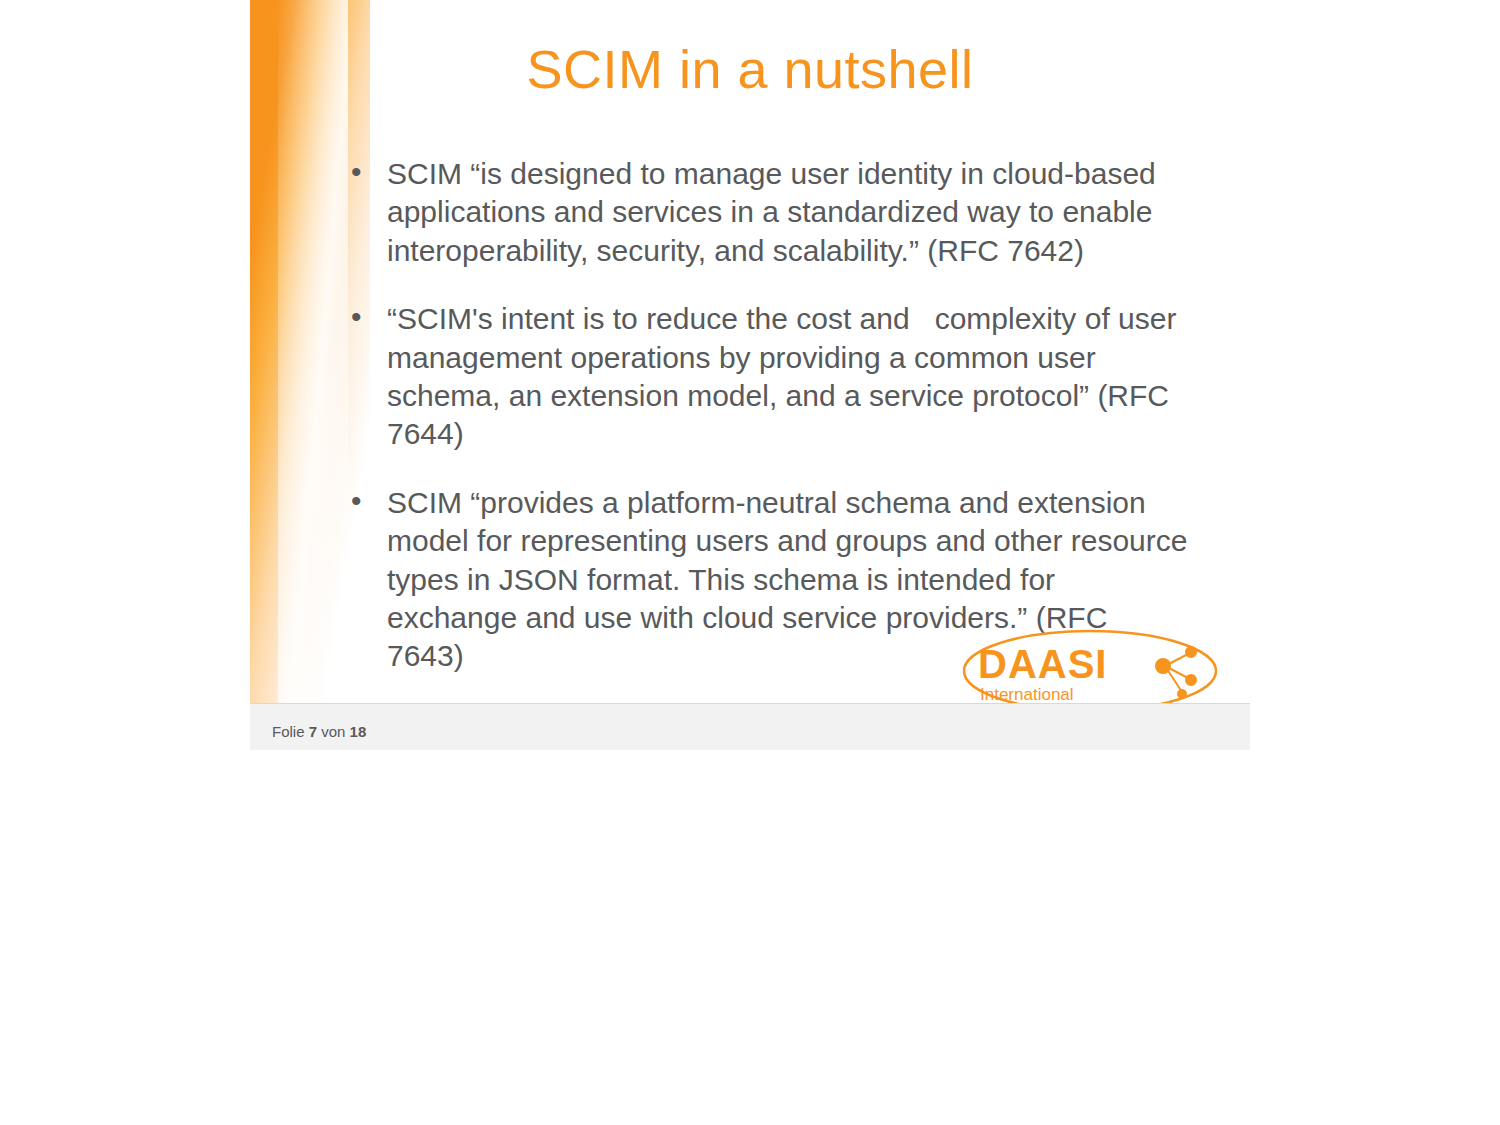SCIM in a nutshell
SCIM “is designed to manage user identity in cloud-based applications and services in a standardized way to enable interoperability, security, and scalability.” (RFC 7642)
“SCIM's intent is to reduce the cost and complexity of user management operations by providing a common user schema, an extension model, and a service protocol” (RFC 7644)
SCIM “provides a platform-neutral schema and extension model for representing users and groups and other resource types in JSON format. This schema is intended for exchange and use with cloud service providers.” (RFC 7643)
DAASI International
Folie 7 von 18